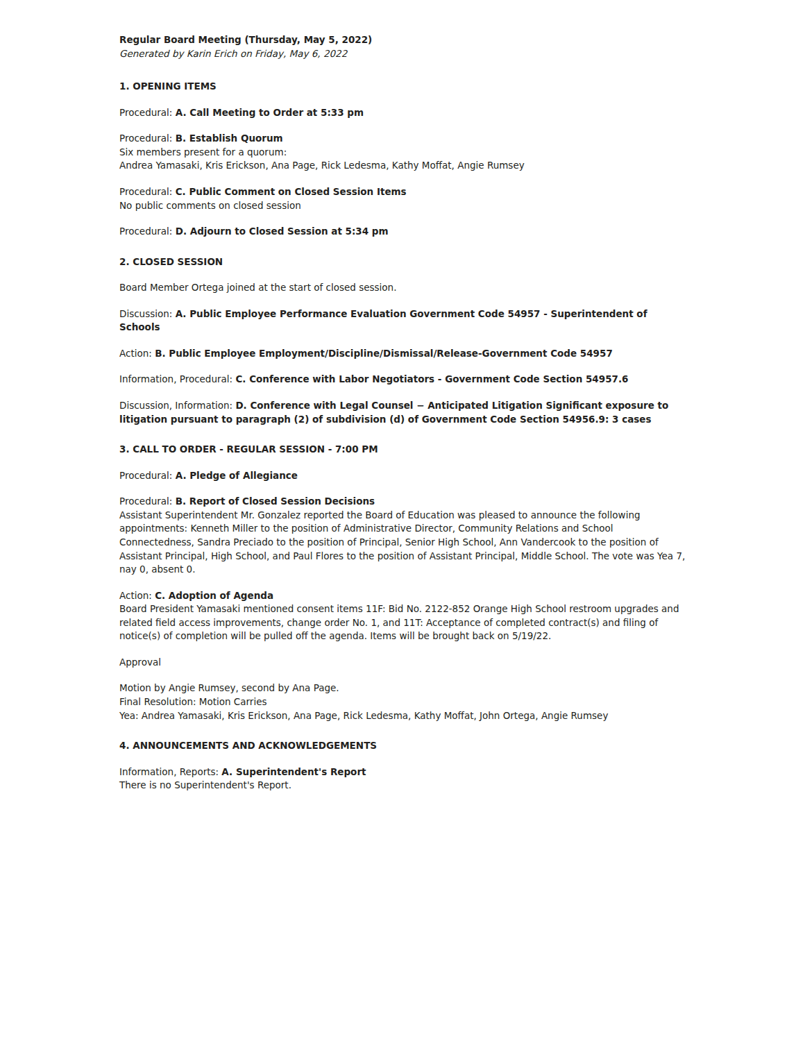Regular Board Meeting (Thursday, May 5, 2022)
Generated by Karin Erich on Friday, May 6, 2022
1. OPENING ITEMS
Procedural: A. Call Meeting to Order at 5:33 pm
Procedural: B. Establish Quorum Six members present for a quorum: Andrea Yamasaki, Kris Erickson, Ana Page, Rick Ledesma, Kathy Moffat, Angie Rumsey
Procedural: C. Public Comment on Closed Session Items No public comments on closed session
Procedural: D. Adjourn to Closed Session at 5:34 pm
2. CLOSED SESSION
Board Member Ortega joined at the start of closed session.
Discussion: A. Public Employee Performance Evaluation Government Code 54957 - Superintendent of Schools
Action: B. Public Employee Employment/Discipline/Dismissal/Release-Government Code 54957
Information, Procedural: C. Conference with Labor Negotiators - Government Code Section 54957.6
Discussion, Information: D. Conference with Legal Counsel − Anticipated Litigation Significant exposure to litigation pursuant to paragraph (2) of subdivision (d) of Government Code Section 54956.9: 3 cases
3. CALL TO ORDER - REGULAR SESSION - 7:00 PM
Procedural: A. Pledge of Allegiance
Procedural: B. Report of Closed Session Decisions Assistant Superintendent Mr. Gonzalez reported the Board of Education was pleased to announce the following appointments: Kenneth Miller to the position of Administrative Director, Community Relations and School Connectedness, Sandra Preciado to the position of Principal, Senior High School, Ann Vandercook to the position of Assistant Principal, High School, and Paul Flores to the position of Assistant Principal, Middle School. The vote was Yea 7, nay 0, absent 0.
Action: C. Adoption of Agenda Board President Yamasaki mentioned consent items 11F: Bid No. 2122-852 Orange High School restroom upgrades and related field access improvements, change order No. 1, and 11T: Acceptance of completed contract(s) and filing of notice(s) of completion will be pulled off the agenda. Items will be brought back on 5/19/22.
Approval
Motion by Angie Rumsey, second by Ana Page. Final Resolution: Motion Carries Yea: Andrea Yamasaki, Kris Erickson, Ana Page, Rick Ledesma, Kathy Moffat, John Ortega, Angie Rumsey
4. ANNOUNCEMENTS AND ACKNOWLEDGEMENTS
Information, Reports: A. Superintendent's Report There is no Superintendent's Report.